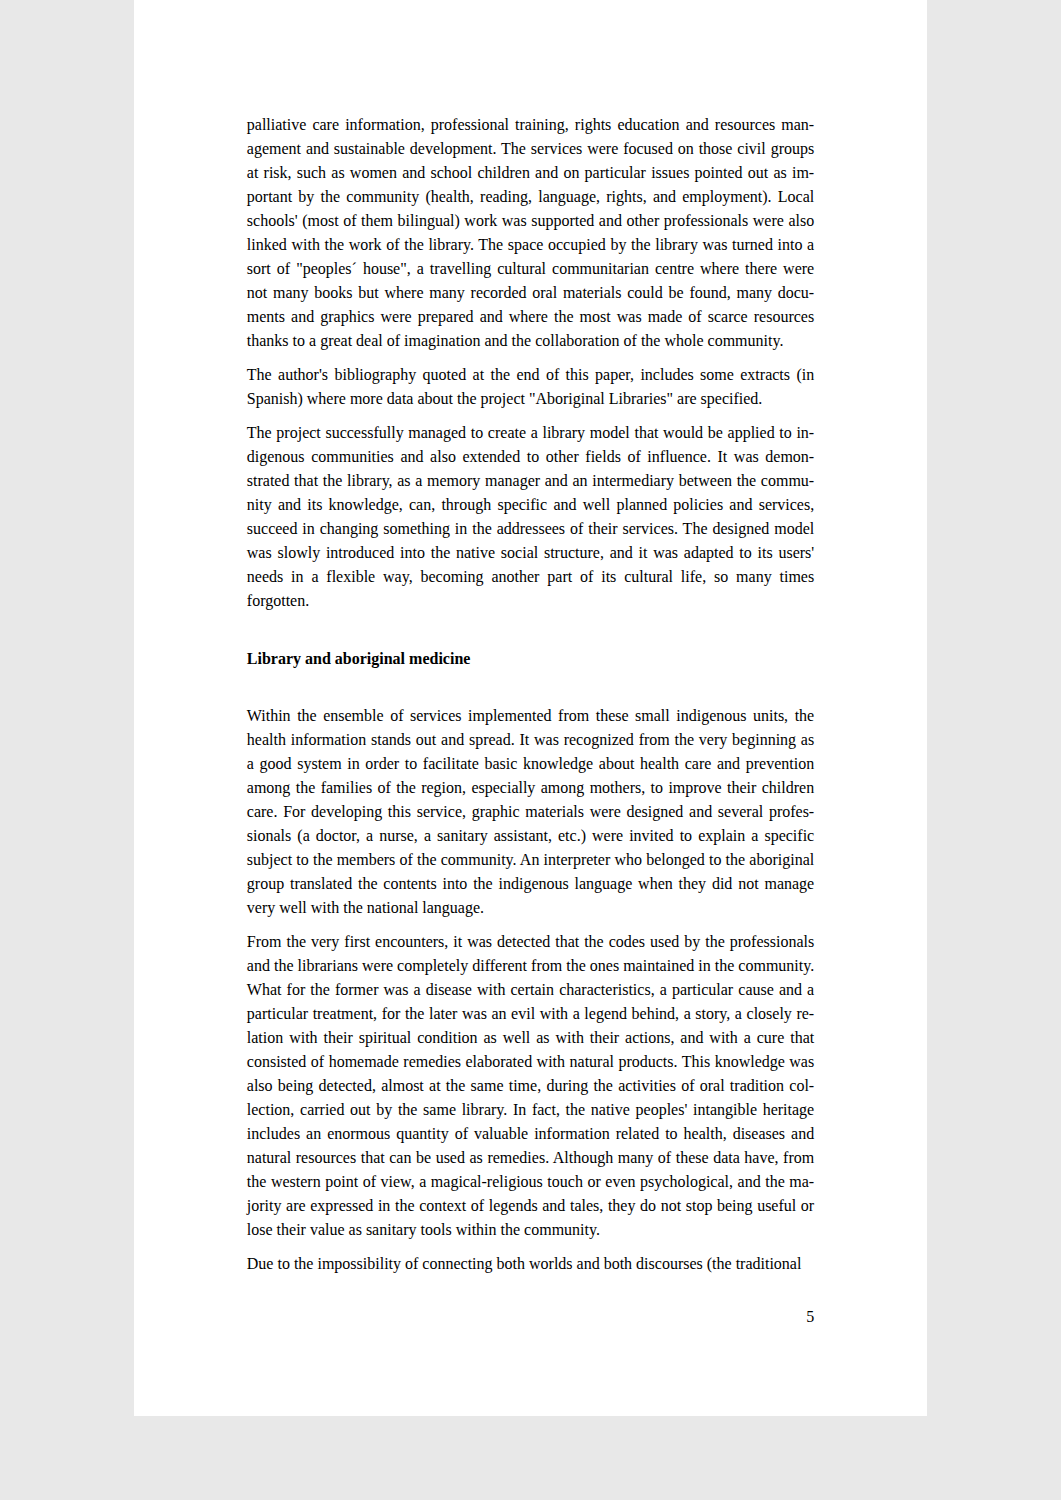palliative care information, professional training, rights education and resources management and sustainable development. The services were focused on those civil groups at risk, such as women and school children and on particular issues pointed out as important by the community (health, reading, language, rights, and employment). Local schools' (most of them bilingual) work was supported and other professionals were also linked with the work of the library. The space occupied by the library was turned into a sort of "peoples´ house", a travelling cultural communitarian centre where there were not many books but where many recorded oral materials could be found, many documents and graphics were prepared and where the most was made of scarce resources thanks to a great deal of imagination and the collaboration of the whole community.
The author's bibliography quoted at the end of this paper, includes some extracts (in Spanish) where more data about the project "Aboriginal Libraries" are specified.
The project successfully managed to create a library model that would be applied to indigenous communities and also extended to other fields of influence. It was demonstrated that the library, as a memory manager and an intermediary between the community and its knowledge, can, through specific and well planned policies and services, succeed in changing something in the addressees of their services. The designed model was slowly introduced into the native social structure, and it was adapted to its users' needs in a flexible way, becoming another part of its cultural life, so many times forgotten.
Library and aboriginal medicine
Within the ensemble of services implemented from these small indigenous units, the health information stands out and spread. It was recognized from the very beginning as a good system in order to facilitate basic knowledge about health care and prevention among the families of the region, especially among mothers, to improve their children care. For developing this service, graphic materials were designed and several professionals (a doctor, a nurse, a sanitary assistant, etc.) were invited to explain a specific subject to the members of the community. An interpreter who belonged to the aboriginal group translated the contents into the indigenous language when they did not manage very well with the national language.
From the very first encounters, it was detected that the codes used by the professionals and the librarians were completely different from the ones maintained in the community. What for the former was a disease with certain characteristics, a particular cause and a particular treatment, for the later was an evil with a legend behind, a story, a closely relation with their spiritual condition as well as with their actions, and with a cure that consisted of homemade remedies elaborated with natural products. This knowledge was also being detected, almost at the same time, during the activities of oral tradition collection, carried out by the same library. In fact, the native peoples' intangible heritage includes an enormous quantity of valuable information related to health, diseases and natural resources that can be used as remedies. Although many of these data have, from the western point of view, a magical-religious touch or even psychological, and the majority are expressed in the context of legends and tales, they do not stop being useful or lose their value as sanitary tools within the community.
Due to the impossibility of connecting both worlds and both discourses (the traditional
5